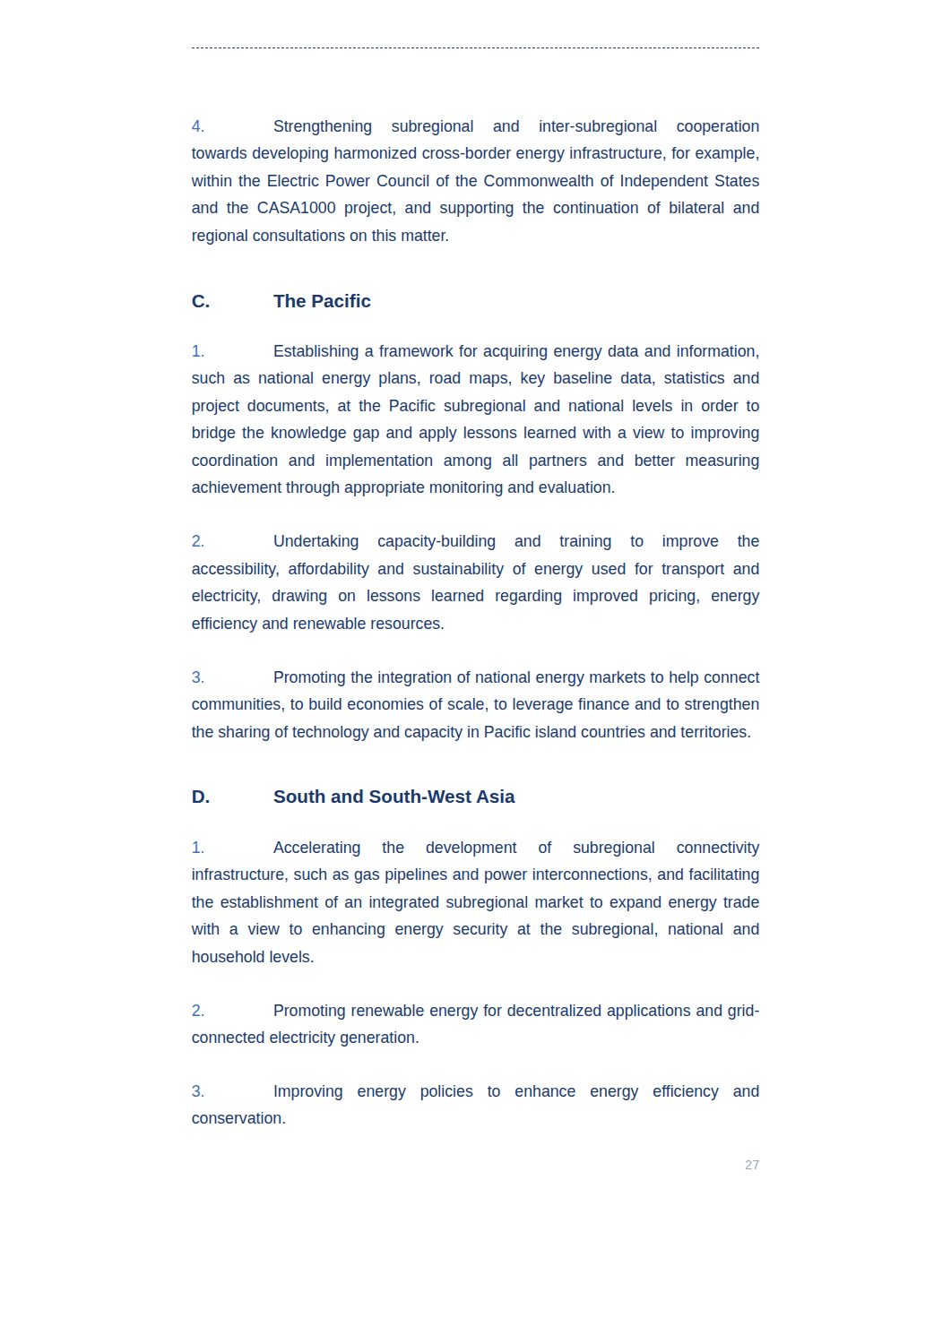4. Strengthening subregional and inter-subregional cooperation towards developing harmonized cross-border energy infrastructure, for example, within the Electric Power Council of the Commonwealth of Independent States and the CASA1000 project, and supporting the continuation of bilateral and regional consultations on this matter.
C. The Pacific
1. Establishing a framework for acquiring energy data and information, such as national energy plans, road maps, key baseline data, statistics and project documents, at the Pacific subregional and national levels in order to bridge the knowledge gap and apply lessons learned with a view to improving coordination and implementation among all partners and better measuring achievement through appropriate monitoring and evaluation.
2. Undertaking capacity-building and training to improve the accessibility, affordability and sustainability of energy used for transport and electricity, drawing on lessons learned regarding improved pricing, energy efficiency and renewable resources.
3. Promoting the integration of national energy markets to help connect communities, to build economies of scale, to leverage finance and to strengthen the sharing of technology and capacity in Pacific island countries and territories.
D. South and South-West Asia
1. Accelerating the development of subregional connectivity infrastructure, such as gas pipelines and power interconnections, and facilitating the establishment of an integrated subregional market to expand energy trade with a view to enhancing energy security at the subregional, national and household levels.
2. Promoting renewable energy for decentralized applications and grid-connected electricity generation.
3. Improving energy policies to enhance energy efficiency and conservation.
27